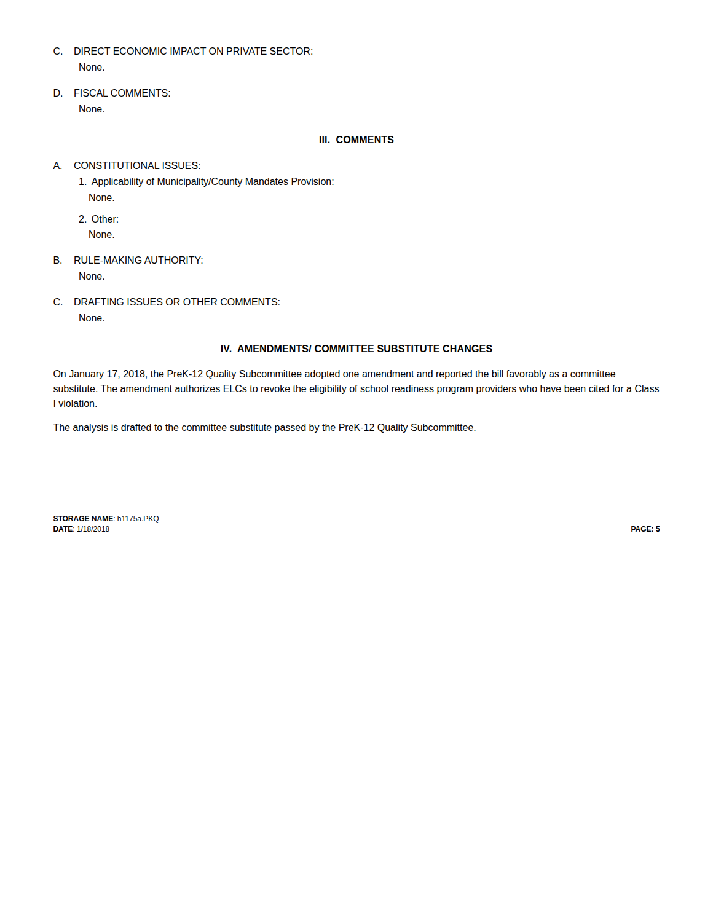C. DIRECT ECONOMIC IMPACT ON PRIVATE SECTOR:
None.
D. FISCAL COMMENTS:
None.
III. COMMENTS
A. CONSTITUTIONAL ISSUES:
1. Applicability of Municipality/County Mandates Provision:
None.
2. Other:
None.
B. RULE-MAKING AUTHORITY:
None.
C. DRAFTING ISSUES OR OTHER COMMENTS:
None.
IV. AMENDMENTS/ COMMITTEE SUBSTITUTE CHANGES
On January 17, 2018, the PreK-12 Quality Subcommittee adopted one amendment and reported the bill favorably as a committee substitute. The amendment authorizes ELCs to revoke the eligibility of school readiness program providers who have been cited for a Class I violation.
The analysis is drafted to the committee substitute passed by the PreK-12 Quality Subcommittee.
STORAGE NAME: h1175a.PKQ
DATE: 1/18/2018
PAGE: 5